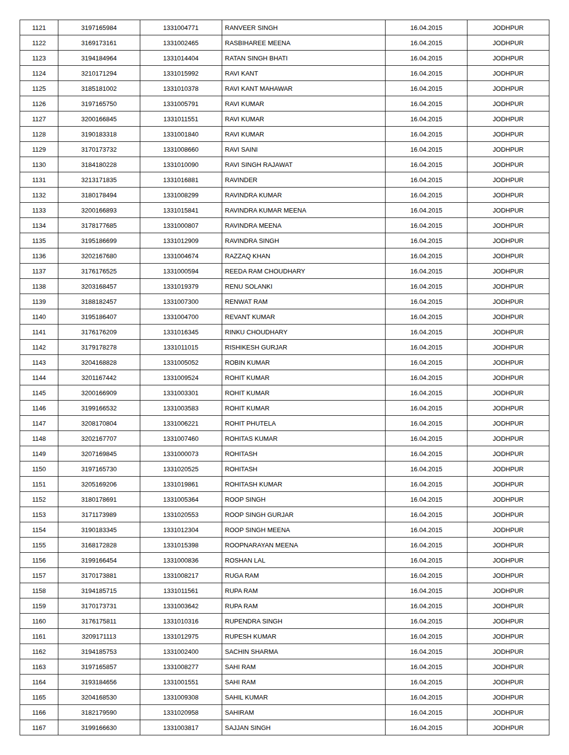| 1121 | 3197165984 | 1331004771 | RANVEER SINGH | 16.04.2015 | JODHPUR |
| 1122 | 3169173161 | 1331002465 | RASBIHAREE MEENA | 16.04.2015 | JODHPUR |
| 1123 | 3194184964 | 1331014404 | RATAN SINGH BHATI | 16.04.2015 | JODHPUR |
| 1124 | 3210171294 | 1331015992 | RAVI KANT | 16.04.2015 | JODHPUR |
| 1125 | 3185181002 | 1331010378 | RAVI KANT MAHAWAR | 16.04.2015 | JODHPUR |
| 1126 | 3197165750 | 1331005791 | RAVI KUMAR | 16.04.2015 | JODHPUR |
| 1127 | 3200166845 | 1331011551 | RAVI KUMAR | 16.04.2015 | JODHPUR |
| 1128 | 3190183318 | 1331001840 | RAVI KUMAR | 16.04.2015 | JODHPUR |
| 1129 | 3170173732 | 1331008660 | RAVI SAINI | 16.04.2015 | JODHPUR |
| 1130 | 3184180228 | 1331010090 | RAVI SINGH RAJAWAT | 16.04.2015 | JODHPUR |
| 1131 | 3213171835 | 1331016881 | RAVINDER | 16.04.2015 | JODHPUR |
| 1132 | 3180178494 | 1331008299 | RAVINDRA KUMAR | 16.04.2015 | JODHPUR |
| 1133 | 3200166893 | 1331015841 | RAVINDRA KUMAR MEENA | 16.04.2015 | JODHPUR |
| 1134 | 3178177685 | 1331000807 | RAVINDRA MEENA | 16.04.2015 | JODHPUR |
| 1135 | 3195186699 | 1331012909 | RAVINDRA SINGH | 16.04.2015 | JODHPUR |
| 1136 | 3202167680 | 1331004674 | RAZZAQ KHAN | 16.04.2015 | JODHPUR |
| 1137 | 3176176525 | 1331000594 | REEDA RAM CHOUDHARY | 16.04.2015 | JODHPUR |
| 1138 | 3203168457 | 1331019379 | RENU SOLANKI | 16.04.2015 | JODHPUR |
| 1139 | 3188182457 | 1331007300 | RENWAT RAM | 16.04.2015 | JODHPUR |
| 1140 | 3195186407 | 1331004700 | REVANT KUMAR | 16.04.2015 | JODHPUR |
| 1141 | 3176176209 | 1331016345 | RINKU CHOUDHARY | 16.04.2015 | JODHPUR |
| 1142 | 3179178278 | 1331011015 | RISHIKESH GURJAR | 16.04.2015 | JODHPUR |
| 1143 | 3204168828 | 1331005052 | ROBIN KUMAR | 16.04.2015 | JODHPUR |
| 1144 | 3201167442 | 1331009524 | ROHIT KUMAR | 16.04.2015 | JODHPUR |
| 1145 | 3200166909 | 1331003301 | ROHIT KUMAR | 16.04.2015 | JODHPUR |
| 1146 | 3199166532 | 1331003583 | ROHIT KUMAR | 16.04.2015 | JODHPUR |
| 1147 | 3208170804 | 1331006221 | ROHIT PHUTELA | 16.04.2015 | JODHPUR |
| 1148 | 3202167707 | 1331007460 | ROHITAS KUMAR | 16.04.2015 | JODHPUR |
| 1149 | 3207169845 | 1331000073 | ROHITASH | 16.04.2015 | JODHPUR |
| 1150 | 3197165730 | 1331020525 | ROHITASH | 16.04.2015 | JODHPUR |
| 1151 | 3205169206 | 1331019861 | ROHITASH KUMAR | 16.04.2015 | JODHPUR |
| 1152 | 3180178691 | 1331005364 | ROOP SINGH | 16.04.2015 | JODHPUR |
| 1153 | 3171173989 | 1331020553 | ROOP SINGH GURJAR | 16.04.2015 | JODHPUR |
| 1154 | 3190183345 | 1331012304 | ROOP SINGH MEENA | 16.04.2015 | JODHPUR |
| 1155 | 3168172828 | 1331015398 | ROOPNARAYAN MEENA | 16.04.2015 | JODHPUR |
| 1156 | 3199166454 | 1331000836 | ROSHAN LAL | 16.04.2015 | JODHPUR |
| 1157 | 3170173881 | 1331008217 | RUGA RAM | 16.04.2015 | JODHPUR |
| 1158 | 3194185715 | 1331011561 | RUPA RAM | 16.04.2015 | JODHPUR |
| 1159 | 3170173731 | 1331003642 | RUPA RAM | 16.04.2015 | JODHPUR |
| 1160 | 3176175811 | 1331010316 | RUPENDRA SINGH | 16.04.2015 | JODHPUR |
| 1161 | 3209171113 | 1331012975 | RUPESH KUMAR | 16.04.2015 | JODHPUR |
| 1162 | 3194185753 | 1331002400 | SACHIN SHARMA | 16.04.2015 | JODHPUR |
| 1163 | 3197165857 | 1331008277 | SAHI RAM | 16.04.2015 | JODHPUR |
| 1164 | 3193184656 | 1331001551 | SAHI RAM | 16.04.2015 | JODHPUR |
| 1165 | 3204168530 | 1331009308 | SAHIL KUMAR | 16.04.2015 | JODHPUR |
| 1166 | 3182179590 | 1331020958 | SAHIRAM | 16.04.2015 | JODHPUR |
| 1167 | 3199166630 | 1331003817 | SAJJAN SINGH | 16.04.2015 | JODHPUR |